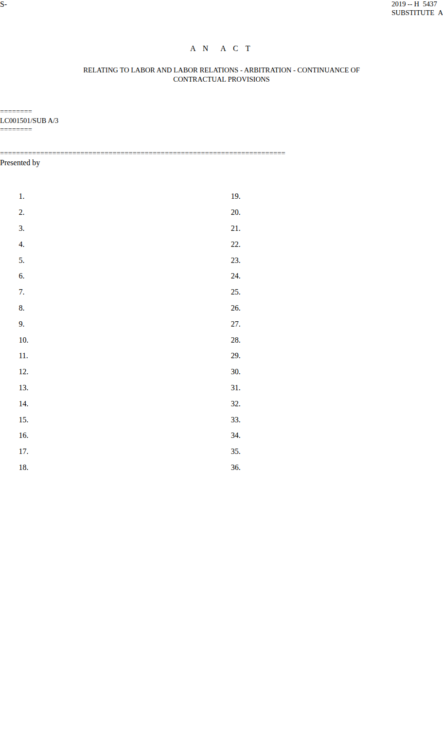S-
2019 -- H 5437
SUBSTITUTE A
A N A C T
RELATING TO LABOR AND LABOR RELATIONS - ARBITRATION - CONTINUANCE OF
CONTRACTUAL PROVISIONS
========
LC001501/SUB A/3
========
=======================================================================
Presented by
1.
2.
3.
4.
5.
6.
7.
8.
9.
10.
11.
12.
13.
14.
15.
16.
17.
18.
19.
20.
21.
22.
23.
24.
25.
26.
27.
28.
29.
30.
31.
32.
33.
34.
35.
36.